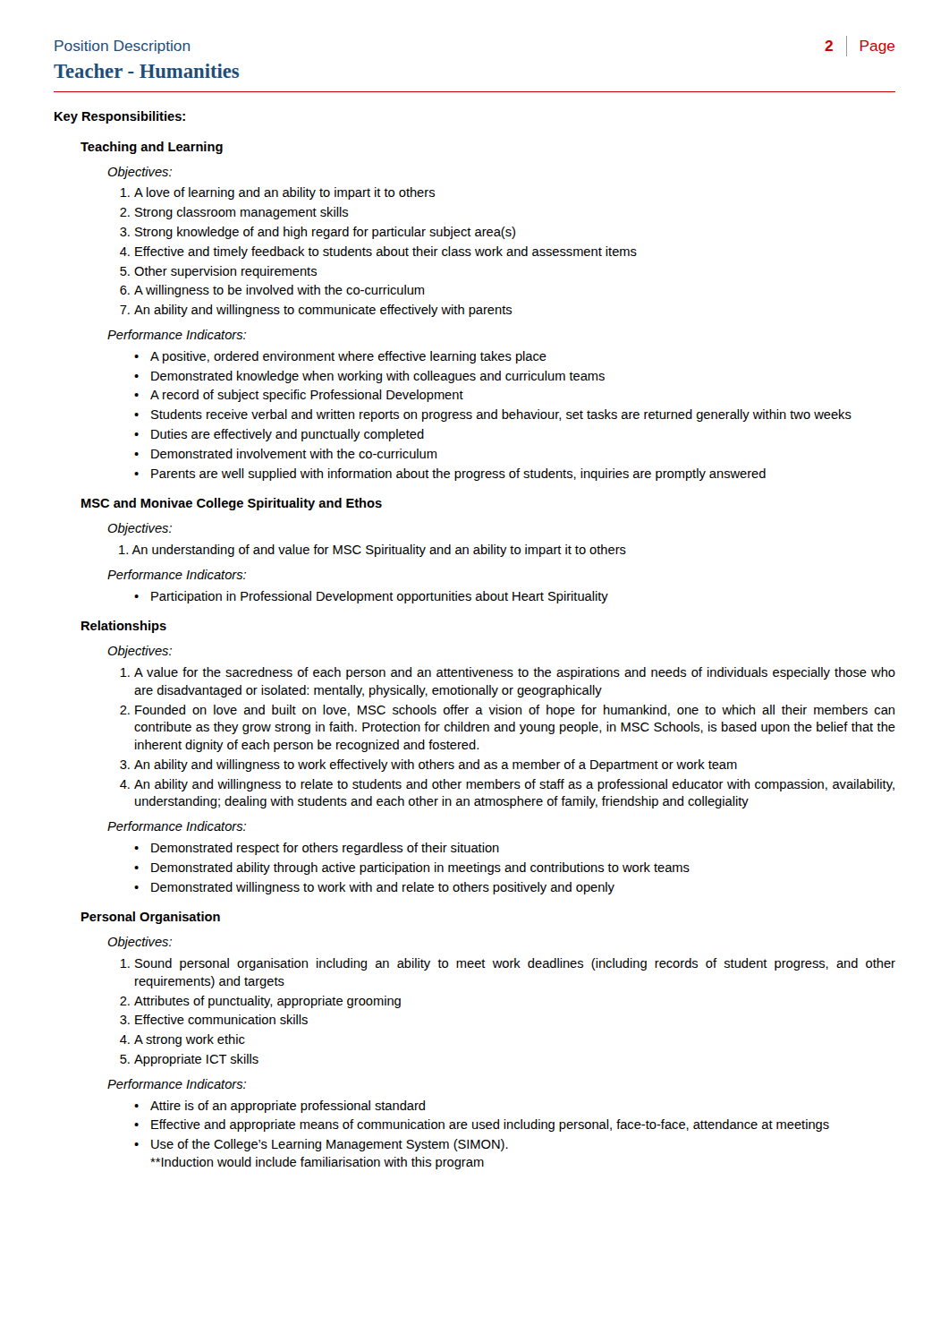Position Description
Teacher - Humanities
2 Page
Key Responsibilities:
Teaching and Learning
Objectives:
A love of learning and an ability to impart it to others
Strong classroom management skills
Strong knowledge of and high regard for particular subject area(s)
Effective and timely feedback to students about their class work and assessment items
Other supervision requirements
A willingness to be involved with the co-curriculum
An ability and willingness to communicate effectively with parents
Performance Indicators:
A positive, ordered environment where effective learning takes place
Demonstrated knowledge when working with colleagues and curriculum teams
A record of subject specific Professional Development
Students receive verbal and written reports on progress and behaviour, set tasks are returned generally within two weeks
Duties are effectively and punctually completed
Demonstrated involvement with the co-curriculum
Parents are well supplied with information about the progress of students, inquiries are promptly answered
MSC and Monivae College Spirituality and Ethos
Objectives:
1. An understanding of and value for MSC Spirituality and an ability to impart it to others
Performance Indicators:
Participation in Professional Development opportunities about Heart Spirituality
Relationships
Objectives:
A value for the sacredness of each person and an attentiveness to the aspirations and needs of individuals especially those who are disadvantaged or isolated: mentally, physically, emotionally or geographically
Founded on love and built on love, MSC schools offer a vision of hope for humankind, one to which all their members can contribute as they grow strong in faith. Protection for children and young people, in MSC Schools, is based upon the belief that the inherent dignity of each person be recognized and fostered.
An ability and willingness to work effectively with others and as a member of a Department or work team
An ability and willingness to relate to students and other members of staff as a professional educator with compassion, availability, understanding; dealing with students and each other in an atmosphere of family, friendship and collegiality
Performance Indicators:
Demonstrated respect for others regardless of their situation
Demonstrated ability through active participation in meetings and contributions to work teams
Demonstrated willingness to work with and relate to others positively and openly
Personal Organisation
Objectives:
Sound personal organisation including an ability to meet work deadlines (including records of student progress, and other requirements) and targets
Attributes of punctuality, appropriate grooming
Effective communication skills
A strong work ethic
Appropriate ICT skills
Performance Indicators:
Attire is of an appropriate professional standard
Effective and appropriate means of communication are used including personal, face-to-face, attendance at meetings
Use of the College’s Learning Management System (SIMON).
**Induction would include familiarisation with this program